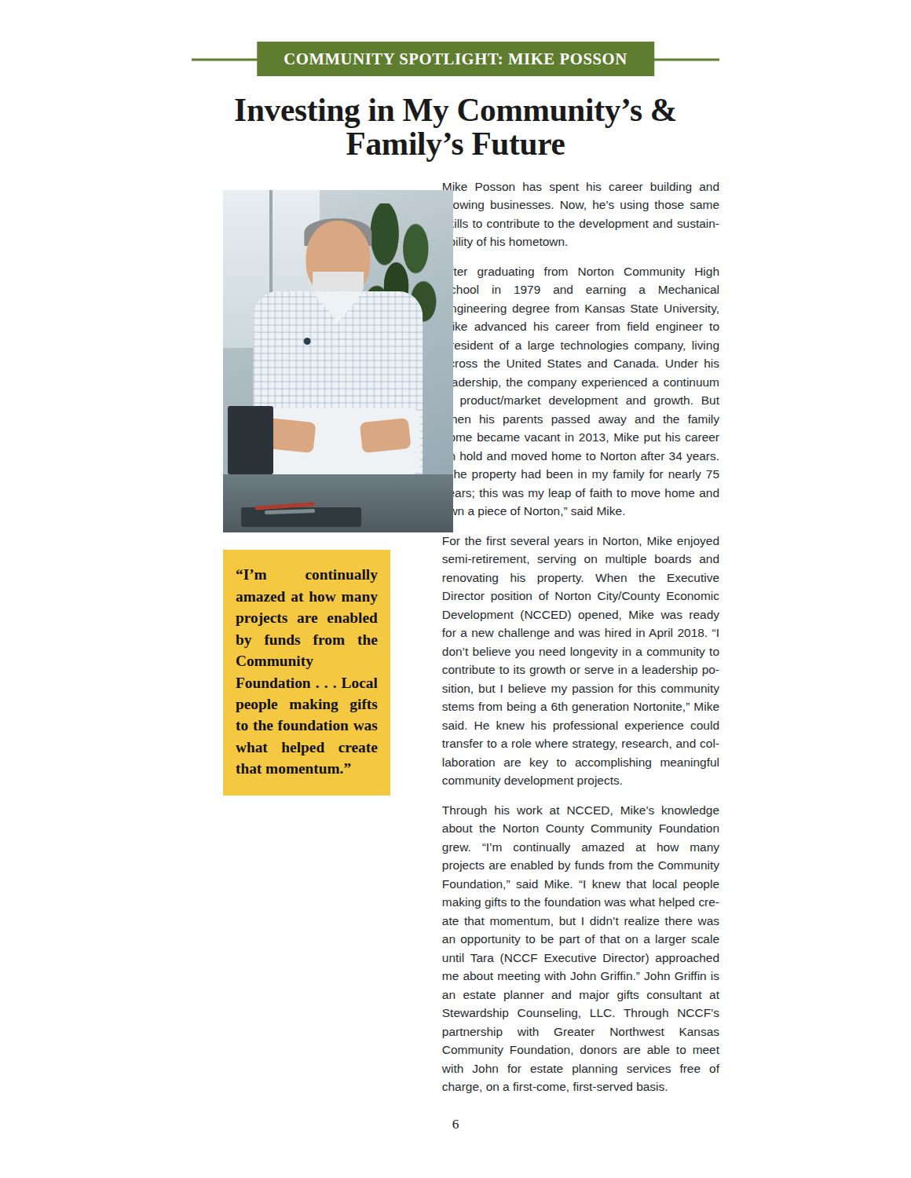COMMUNITY SPOTLIGHT: MIKE POSSON
Investing in My Community’s & Family’s Future
“I’m continually amazed at how many projects are enabled by funds from the Community Foundation . . . Local people making gifts to the foundation was what helped create that momentum.”
Mike Posson has spent his career building and growing businesses. Now, he’s using those same skills to contribute to the development and sustainability of his hometown.
After graduating from Norton Community High School in 1979 and earning a Mechanical Engineering degree from Kansas State University, Mike advanced his career from field engineer to President of a large technologies company, living across the United States and Canada. Under his leadership, the company experienced a continuum of product/market development and growth. But when his parents passed away and the family home became vacant in 2013, Mike put his career on hold and moved home to Norton after 34 years. “The property had been in my family for nearly 75 years; this was my leap of faith to move home and own a piece of Norton,” said Mike.
For the first several years in Norton, Mike enjoyed semi-retirement, serving on multiple boards and renovating his property. When the Executive Director position of Norton City/County Economic Development (NCCED) opened, Mike was ready for a new challenge and was hired in April 2018. “I don’t believe you need longevity in a community to contribute to its growth or serve in a leadership position, but I believe my passion for this community stems from being a 6th generation Nortonite,” Mike said. He knew his professional experience could transfer to a role where strategy, research, and collaboration are key to accomplishing meaningful community development projects.
Through his work at NCCED, Mike’s knowledge about the Norton County Community Foundation grew. “I’m continually amazed at how many projects are enabled by funds from the Community Foundation,” said Mike. “I knew that local people making gifts to the foundation was what helped create that momentum, but I didn’t realize there was an opportunity to be part of that on a larger scale until Tara (NCCF Executive Director) approached me about meeting with John Griffin.” John Griffin is an estate planner and major gifts consultant at Stewardship Counseling, LLC. Through NCCF’s partnership with Greater Northwest Kansas Community Foundation, donors are able to meet with John for estate planning services free of charge, on a first-come, first-served basis.
6